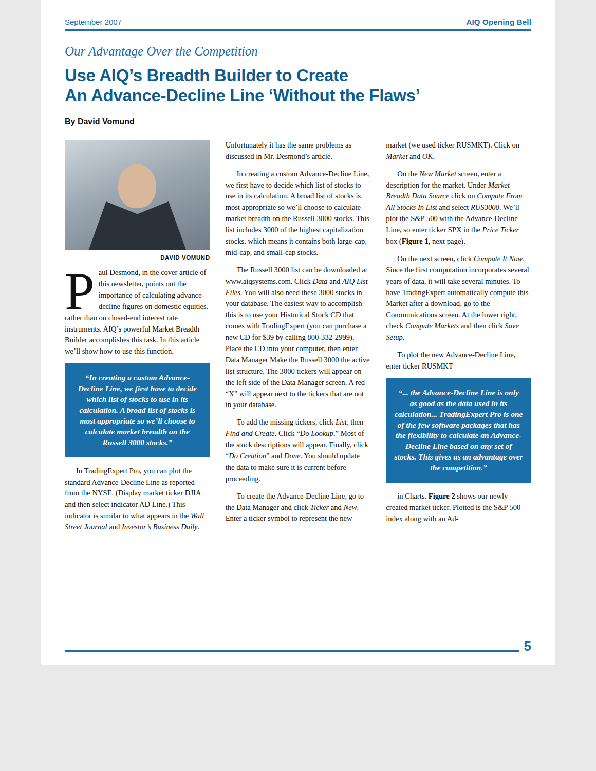September 2007
AIQ Opening Bell
Our Advantage Over the Competition
Use AIQ’s Breadth Builder to Create
An Advance-Decline Line ‘Without the Flaws’
By David Vomund
DAVID VOMUND
Paul Desmond, in the cover article of this newsletter, points out the importance of calculating advance-decline figures on domestic equities, rather than on closed-end interest rate instruments. AIQ’s powerful Market Breadth Builder accomplishes this task. In this article we’ll show how to use this function.
“In creating a custom Advance-Decline Line, we first have to decide which list of stocks to use in its calculation. A broad list of stocks is most appropriate so we’ll choose to calculate market breadth on the Russell 3000 stocks.”
In TradingExpert Pro, you can plot the standard Advance-Decline Line as reported from the NYSE. (Display market ticker DJIA and then select indicator AD Line.) This indicator is similar to what appears in the Wall Street Journal and Investor’s Business Daily. Unfortunately it has the same problems as discussed in Mr. Desmond’s article.
In creating a custom Advance-Decline Line, we first have to decide which list of stocks to use in its calculation. A broad list of stocks is most appropriate so we’ll choose to calculate market breadth on the Russell 3000 stocks. This list includes 3000 of the highest capitalization stocks, which means it contains both large-cap, mid-cap, and small-cap stocks.
The Russell 3000 list can be downloaded at www.aiqsystems.com. Click Data and AIQ List Files. You will also need these 3000 stocks in your database. The easiest way to accomplish this is to use your Historical Stock CD that comes with TradingExpert (you can purchase a new CD for $39 by calling 800-332-2999). Place the CD into your computer, then enter Data Manager Make the Russell 3000 the active list structure. The 3000 tickers will appear on the left side of the Data Manager screen. A red “X” will appear next to the tickers that are not in your database.
To add the missing tickers, click List, then Find and Create. Click “Do Lookup.” Most of the stock descriptions will appear. Finally, click “Do Creation” and Done. You should update the data to make sure it is current before proceeding.
To create the Advance-Decline Line, go to the Data Manager and click Ticker and New. Enter a ticker symbol to represent the new market (we used ticker RUSMKT). Click on Market and OK.
On the New Market screen, enter a description for the market. Under Market Breadth Data Source click on Compute From All Stocks In List and select RUS3000. We’ll plot the S&P 500 with the Advance-Decline Line, so enter ticker SPX in the Price Ticker box (Figure 1, next page).
On the next screen, click Compute It Now. Since the first computation incorporates several years of data, it will take several minutes. To have TradingExpert automatically compute this Market after a download, go to the Communications screen. At the lower right, check Compute Markets and then click Save Setup.
To plot the new Advance-Decline Line, enter ticker RUSMKT
“... the Advance-Decline Line is only as good as the data used in its calculation... TradingExpert Pro is one of the few software packages that has the flexibility to calculate an Advance-Decline Line based on any set of stocks. This gives us an advantage over the competition.”
in Charts. Figure 2 shows our newly created market ticker. Plotted is the S&P 500 index along with an Ad-
5